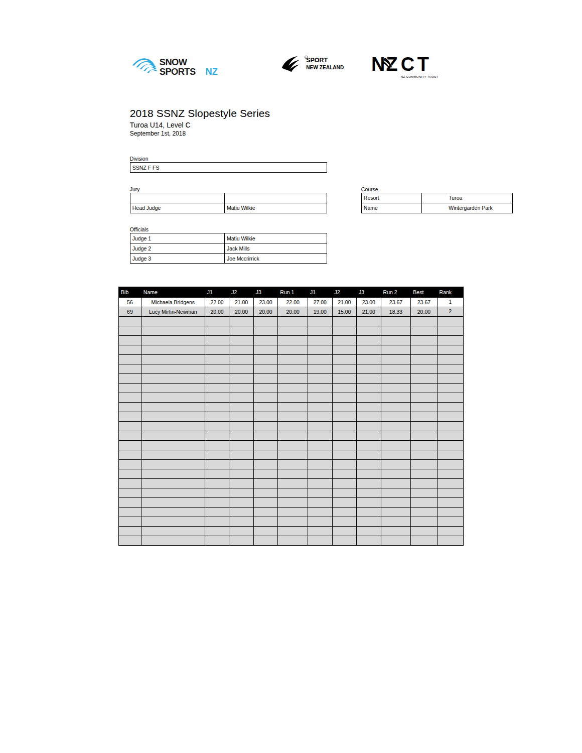SNOW SPORTS NZ
® SPORT NEW ZEALAND
N Z C T NZ COMMUNITY TRUST
2018 SSNZ Slopestyle Series
Turoa U14, Level C
September 1st, 2018
Division
| SSNZ F FS |
Jury
| Head Judge | Matiu Wilkie |
Course
| Resort | Turoa |
| Name | Wintergarden Park |
Officials
| Judge 1 | Matiu Wilkie |
| Judge 2 | Jack Mills |
| Judge 3 | Joe Mccrirrick |
| Bib | Name | J1 | J2 | J3 | Run 1 | J1 | J2 | J3 | Run 2 | Best | Rank |
| --- | --- | --- | --- | --- | --- | --- | --- | --- | --- | --- | --- |
| 56 | Michaela Bridgens | 22.00 | 21.00 | 23.00 | 22.00 | 27.00 | 21.00 | 23.00 | 23.67 | 23.67 | 1 |
| 69 | Lucy Mirfin-Newman | 20.00 | 20.00 | 20.00 | 20.00 | 19.00 | 15.00 | 21.00 | 18.33 | 20.00 | 2 |